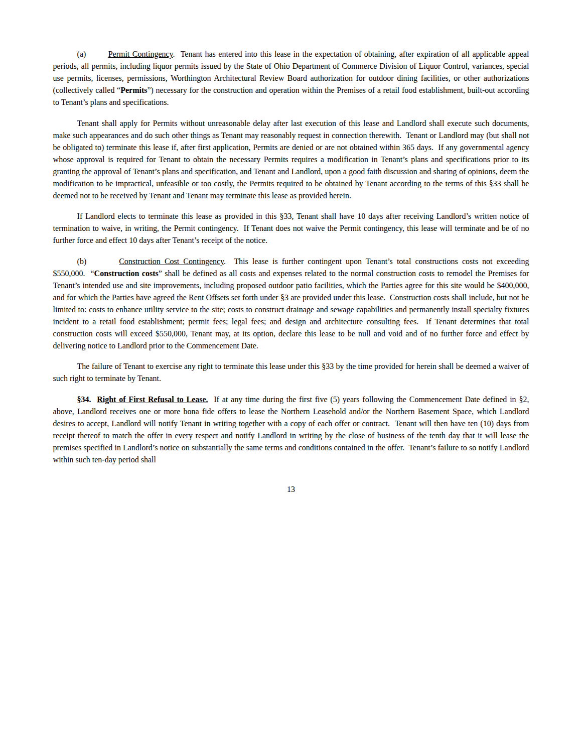(a) Permit Contingency. Tenant has entered into this lease in the expectation of obtaining, after expiration of all applicable appeal periods, all permits, including liquor permits issued by the State of Ohio Department of Commerce Division of Liquor Control, variances, special use permits, licenses, permissions, Worthington Architectural Review Board authorization for outdoor dining facilities, or other authorizations (collectively called “Permits”) necessary for the construction and operation within the Premises of a retail food establishment, built-out according to Tenant’s plans and specifications.
Tenant shall apply for Permits without unreasonable delay after last execution of this lease and Landlord shall execute such documents, make such appearances and do such other things as Tenant may reasonably request in connection therewith. Tenant or Landlord may (but shall not be obligated to) terminate this lease if, after first application, Permits are denied or are not obtained within 365 days. If any governmental agency whose approval is required for Tenant to obtain the necessary Permits requires a modification in Tenant’s plans and specifications prior to its granting the approval of Tenant’s plans and specification, and Tenant and Landlord, upon a good faith discussion and sharing of opinions, deem the modification to be impractical, unfeasible or too costly, the Permits required to be obtained by Tenant according to the terms of this §33 shall be deemed not to be received by Tenant and Tenant may terminate this lease as provided herein.
If Landlord elects to terminate this lease as provided in this §33, Tenant shall have 10 days after receiving Landlord’s written notice of termination to waive, in writing, the Permit contingency. If Tenant does not waive the Permit contingency, this lease will terminate and be of no further force and effect 10 days after Tenant’s receipt of the notice.
(b) Construction Cost Contingency. This lease is further contingent upon Tenant’s total constructions costs not exceeding $550,000. “Construction costs” shall be defined as all costs and expenses related to the normal construction costs to remodel the Premises for Tenant’s intended use and site improvements, including proposed outdoor patio facilities, which the Parties agree for this site would be $400,000, and for which the Parties have agreed the Rent Offsets set forth under §3 are provided under this lease. Construction costs shall include, but not be limited to: costs to enhance utility service to the site; costs to construct drainage and sewage capabilities and permanently install specialty fixtures incident to a retail food establishment; permit fees; legal fees; and design and architecture consulting fees. If Tenant determines that total construction costs will exceed $550,000, Tenant may, at its option, declare this lease to be null and void and of no further force and effect by delivering notice to Landlord prior to the Commencement Date.
The failure of Tenant to exercise any right to terminate this lease under this §33 by the time provided for herein shall be deemed a waiver of such right to terminate by Tenant.
§34. Right of First Refusal to Lease. If at any time during the first five (5) years following the Commencement Date defined in §2, above, Landlord receives one or more bona fide offers to lease the Northern Leasehold and/or the Northern Basement Space, which Landlord desires to accept, Landlord will notify Tenant in writing together with a copy of each offer or contract. Tenant will then have ten (10) days from receipt thereof to match the offer in every respect and notify Landlord in writing by the close of business of the tenth day that it will lease the premises specified in Landlord’s notice on substantially the same terms and conditions contained in the offer. Tenant’s failure to so notify Landlord within such ten-day period shall
13